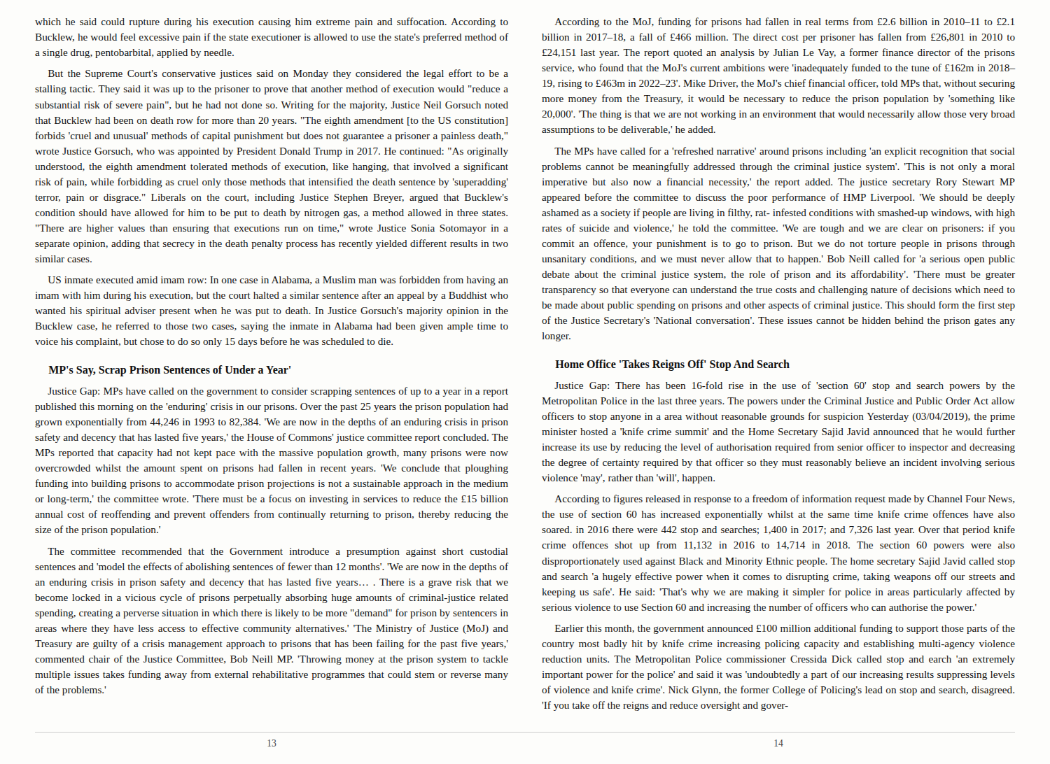which he said could rupture during his execution causing him extreme pain and suffocation. According to Bucklew, he would feel excessive pain if the state executioner is allowed to use the state's preferred method of a single drug, pentobarbital, applied by needle.
But the Supreme Court's conservative justices said on Monday they considered the legal effort to be a stalling tactic. They said it was up to the prisoner to prove that another method of execution would "reduce a substantial risk of severe pain", but he had not done so. Writing for the majority, Justice Neil Gorsuch noted that Bucklew had been on death row for more than 20 years. "The eighth amendment [to the US constitution] forbids 'cruel and unusual' methods of capital punishment but does not guarantee a prisoner a painless death," wrote Justice Gorsuch, who was appointed by President Donald Trump in 2017. He continued: "As originally understood, the eighth amendment tolerated methods of execution, like hanging, that involved a significant risk of pain, while forbidding as cruel only those methods that intensified the death sentence by 'superadding' terror, pain or disgrace." Liberals on the court, including Justice Stephen Breyer, argued that Bucklew's condition should have allowed for him to be put to death by nitrogen gas, a method allowed in three states. "There are higher values than ensuring that executions run on time," wrote Justice Sonia Sotomayor in a separate opinion, adding that secrecy in the death penalty process has recently yielded different results in two similar cases.
US inmate executed amid imam row: In one case in Alabama, a Muslim man was forbidden from having an imam with him during his execution, but the court halted a similar sentence after an appeal by a Buddhist who wanted his spiritual adviser present when he was put to death. In Justice Gorsuch's majority opinion in the Bucklew case, he referred to those two cases, saying the inmate in Alabama had been given ample time to voice his complaint, but chose to do so only 15 days before he was scheduled to die.
MP's Say, Scrap Prison Sentences of Under a Year'
Justice Gap: MPs have called on the government to consider scrapping sentences of up to a year in a report published this morning on the 'enduring' crisis in our prisons. Over the past 25 years the prison population had grown exponentially from 44,246 in 1993 to 82,384. 'We are now in the depths of an enduring crisis in prison safety and decency that has lasted five years,' the House of Commons' justice committee report concluded. The MPs reported that capacity had not kept pace with the massive population growth, many prisons were now overcrowded whilst the amount spent on prisons had fallen in recent years. 'We conclude that ploughing funding into building prisons to accommodate prison projections is not a sustainable approach in the medium or long-term,' the committee wrote. 'There must be a focus on investing in services to reduce the £15 billion annual cost of reoffending and prevent offenders from continually returning to prison, thereby reducing the size of the prison population.'
The committee recommended that the Government introduce a presumption against short custodial sentences and 'model the effects of abolishing sentences of fewer than 12 months'. 'We are now in the depths of an enduring crisis in prison safety and decency that has lasted five years… . There is a grave risk that we become locked in a vicious cycle of prisons perpetually absorbing huge amounts of criminal-justice related spending, creating a perverse situation in which there is likely to be more "demand" for prison by sentencers in areas where they have less access to effective community alternatives.' 'The Ministry of Justice (MoJ) and Treasury are guilty of a crisis management approach to prisons that has been failing for the past five years,' commented chair of the Justice Committee, Bob Neill MP. 'Throwing money at the prison system to tackle multiple issues takes funding away from external rehabilitative programmes that could stem or reverse many of the problems.'
According to the MoJ, funding for prisons had fallen in real terms from £2.6 billion in 2010–11 to £2.1 billion in 2017–18, a fall of £466 million. The direct cost per prisoner has fallen from £26,801 in 2010 to £24,151 last year. The report quoted an analysis by Julian Le Vay, a former finance director of the prisons service, who found that the MoJ's current ambitions were 'inadequately funded to the tune of £162m in 2018–19, rising to £463m in 2022–23'. Mike Driver, the MoJ's chief financial officer, told MPs that, without securing more money from the Treasury, it would be necessary to reduce the prison population by 'something like 20,000'. 'The thing is that we are not working in an environment that would necessarily allow those very broad assumptions to be deliverable,' he added.
The MPs have called for a 'refreshed narrative' around prisons including 'an explicit recognition that social problems cannot be meaningfully addressed through the criminal justice system'. 'This is not only a moral imperative but also now a financial necessity,' the report added. The justice secretary Rory Stewart MP appeared before the committee to discuss the poor performance of HMP Liverpool. 'We should be deeply ashamed as a society if people are living in filthy, rat- infested conditions with smashed-up windows, with high rates of suicide and violence,' he told the committee. 'We are tough and we are clear on prisoners: if you commit an offence, your punishment is to go to prison. But we do not torture people in prisons through unsanitary conditions, and we must never allow that to happen.' Bob Neill called for 'a serious open public debate about the criminal justice system, the role of prison and its affordability'. 'There must be greater transparency so that everyone can understand the true costs and challenging nature of decisions which need to be made about public spending on prisons and other aspects of criminal justice. This should form the first step of the Justice Secretary's 'National conversation'. These issues cannot be hidden behind the prison gates any longer.
Home Office 'Takes Reigns Off' Stop And Search
Justice Gap: There has been 16-fold rise in the use of 'section 60' stop and search powers by the Metropolitan Police in the last three years. The powers under the Criminal Justice and Public Order Act allow officers to stop anyone in a area without reasonable grounds for suspicion Yesterday (03/04/2019), the prime minister hosted a 'knife crime summit' and the Home Secretary Sajid Javid announced that he would further increase its use by reducing the level of authorisation required from senior officer to inspector and decreasing the degree of certainty required by that officer so they must reasonably believe an incident involving serious violence 'may', rather than 'will', happen.
According to figures released in response to a freedom of information request made by Channel Four News, the use of section 60 has increased exponentially whilst at the same time knife crime offences have also soared. in 2016 there were 442 stop and searches; 1,400 in 2017; and 7,326 last year. Over that period knife crime offences shot up from 11,132 in 2016 to 14,714 in 2018. The section 60 powers were also disproportionately used against Black and Minority Ethnic people. The home secretary Sajid Javid called stop and search 'a hugely effective power when it comes to disrupting crime, taking weapons off our streets and keeping us safe'. He said: 'That's why we are making it simpler for police in areas particularly affected by serious violence to use Section 60 and increasing the number of officers who can authorise the power.'
Earlier this month, the government announced £100 million additional funding to support those parts of the country most badly hit by knife crime increasing policing capacity and establishing multi-agency violence reduction units. The Metropolitan Police commissioner Cressida Dick called stop and earch 'an extremely important power for the police' and said it was 'undoubtedly a part of our increasing results suppressing levels of violence and knife crime'. Nick Glynn, the former College of Policing's lead on stop and search, disagreed. 'If you take off the reigns and reduce oversight and gover-
13
14